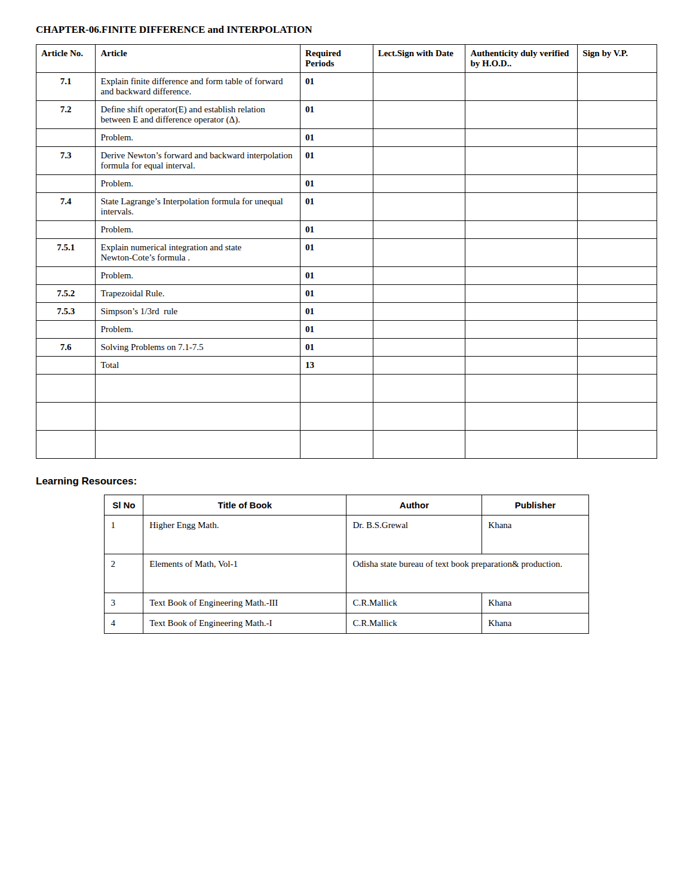CHAPTER-06.FINITE DIFFERENCE and INTERPOLATION
| Article No. | Article | Required Periods | Lect.Sign with Date | Authenticity duly verified by H.O.D.. | Sign by V.P. |
| --- | --- | --- | --- | --- | --- |
| 7.1 | Explain finite difference and form table of forward and backward difference. | 01 | | | |
| 7.2 | Define shift operator(E) and establish relation between E and difference operator (Δ). | 01 | | | |
| | Problem. | 01 | | | |
| 7.3 | Derive Newton’s forward and backward interpolation formula for equal interval. | 01 | | | |
| | Problem. | 01 | | | |
| 7.4 | State Lagrange’s Interpolation formula for unequal intervals. | 01 | | | |
| | Problem. | 01 | | | |
| 7.5.1 | Explain numerical integration and state Newton-Cote’s formula . | 01 | | | |
| | Problem. | 01 | | | |
| 7.5.2 | Trapezoidal Rule. | 01 | | | |
| 7.5.3 | Simpson’s 1/3rd rule | 01 | | | |
| | Problem. | 01 | | | |
| 7.6 | Solving Problems on 7.1-7.5 | 01 | | | |
| | Total | 13 | | | |
Learning Resources:
| Sl No | Title of Book | Author | Publisher |
| --- | --- | --- | --- |
| 1 | Higher Engg Math. | Dr. B.S.Grewal | Khana |
| 2 | Elements of Math, Vol-1 | Odisha state bureau of text book preparation& production. |
| 3 | Text Book of Engineering Math.-III | C.R.Mallick | Khana |
| 4 | Text Book of Engineering Math.-I | C.R.Mallick | Khana |